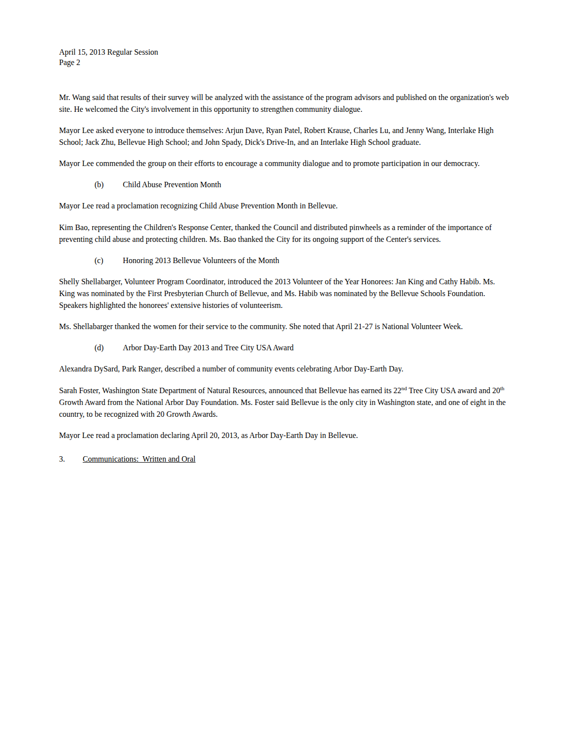April 15, 2013 Regular Session
Page 2
Mr. Wang said that results of their survey will be analyzed with the assistance of the program advisors and published on the organization's web site. He welcomed the City's involvement in this opportunity to strengthen community dialogue.
Mayor Lee asked everyone to introduce themselves: Arjun Dave, Ryan Patel, Robert Krause, Charles Lu, and Jenny Wang, Interlake High School; Jack Zhu, Bellevue High School; and John Spady, Dick's Drive-In, and an Interlake High School graduate.
Mayor Lee commended the group on their efforts to encourage a community dialogue and to promote participation in our democracy.
(b) Child Abuse Prevention Month
Mayor Lee read a proclamation recognizing Child Abuse Prevention Month in Bellevue.
Kim Bao, representing the Children's Response Center, thanked the Council and distributed pinwheels as a reminder of the importance of preventing child abuse and protecting children. Ms. Bao thanked the City for its ongoing support of the Center's services.
(c) Honoring 2013 Bellevue Volunteers of the Month
Shelly Shellabarger, Volunteer Program Coordinator, introduced the 2013 Volunteer of the Year Honorees: Jan King and Cathy Habib. Ms. King was nominated by the First Presbyterian Church of Bellevue, and Ms. Habib was nominated by the Bellevue Schools Foundation. Speakers highlighted the honorees' extensive histories of volunteerism.
Ms. Shellabarger thanked the women for their service to the community. She noted that April 21-27 is National Volunteer Week.
(d) Arbor Day-Earth Day 2013 and Tree City USA Award
Alexandra DySard, Park Ranger, described a number of community events celebrating Arbor Day-Earth Day.
Sarah Foster, Washington State Department of Natural Resources, announced that Bellevue has earned its 22nd Tree City USA award and 20th Growth Award from the National Arbor Day Foundation. Ms. Foster said Bellevue is the only city in Washington state, and one of eight in the country, to be recognized with 20 Growth Awards.
Mayor Lee read a proclamation declaring April 20, 2013, as Arbor Day-Earth Day in Bellevue.
3. Communications: Written and Oral